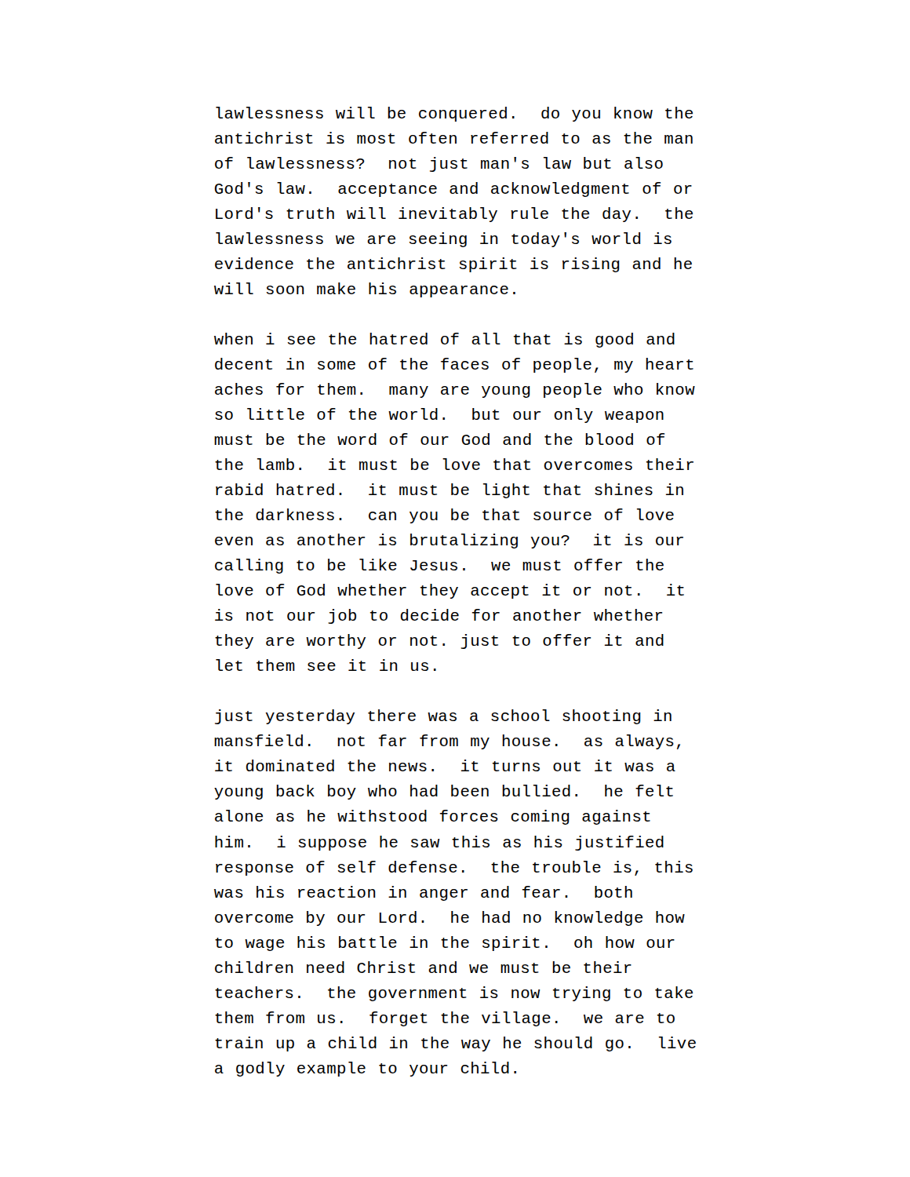lawlessness will be conquered. do you know the antichrist is most often referred to as the man of lawlessness? not just man's law but also God's law. acceptance and acknowledgment of or Lord's truth will inevitably rule the day. the lawlessness we are seeing in today's world is evidence the antichrist spirit is rising and he will soon make his appearance.
when i see the hatred of all that is good and decent in some of the faces of people, my heart aches for them. many are young people who know so little of the world. but our only weapon must be the word of our God and the blood of the lamb. it must be love that overcomes their rabid hatred. it must be light that shines in the darkness. can you be that source of love even as another is brutalizing you? it is our calling to be like Jesus. we must offer the love of God whether they accept it or not. it is not our job to decide for another whether they are worthy or not. just to offer it and let them see it in us.
just yesterday there was a school shooting in mansfield. not far from my house. as always, it dominated the news. it turns out it was a young back boy who had been bullied. he felt alone as he withstood forces coming against him. i suppose he saw this as his justified response of self defense. the trouble is, this was his reaction in anger and fear. both overcome by our Lord. he had no knowledge how to wage his battle in the spirit. oh how our children need Christ and we must be their teachers. the government is now trying to take them from us. forget the village. we are to train up a child in the way he should go. live a godly example to your child.